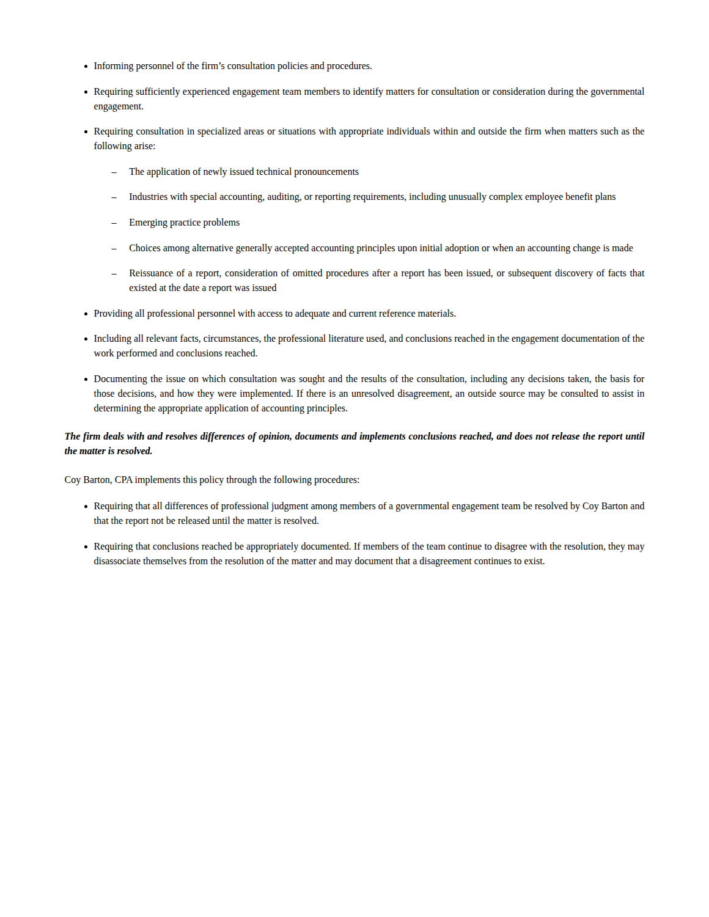Informing personnel of the firm’s consultation policies and procedures.
Requiring sufficiently experienced engagement team members to identify matters for consultation or consideration during the governmental engagement.
Requiring consultation in specialized areas or situations with appropriate individuals within and outside the firm when matters such as the following arise:
The application of newly issued technical pronouncements
Industries with special accounting, auditing, or reporting requirements, including unusually complex employee benefit plans
Emerging practice problems
Choices among alternative generally accepted accounting principles upon initial adoption or when an accounting change is made
Reissuance of a report, consideration of omitted procedures after a report has been issued, or subsequent discovery of facts that existed at the date a report was issued
Providing all professional personnel with access to adequate and current reference materials.
Including all relevant facts, circumstances, the professional literature used, and conclusions reached in the engagement documentation of the work performed and conclusions reached.
Documenting the issue on which consultation was sought and the results of the consultation, including any decisions taken, the basis for those decisions, and how they were implemented. If there is an unresolved disagreement, an outside source may be consulted to assist in determining the appropriate application of accounting principles.
The firm deals with and resolves differences of opinion, documents and implements conclusions reached, and does not release the report until the matter is resolved.
Coy Barton, CPA implements this policy through the following procedures:
Requiring that all differences of professional judgment among members of a governmental engagement team be resolved by Coy Barton and that the report not be released until the matter is resolved.
Requiring that conclusions reached be appropriately documented. If members of the team continue to disagree with the resolution, they may disassociate themselves from the resolution of the matter and may document that a disagreement continues to exist.